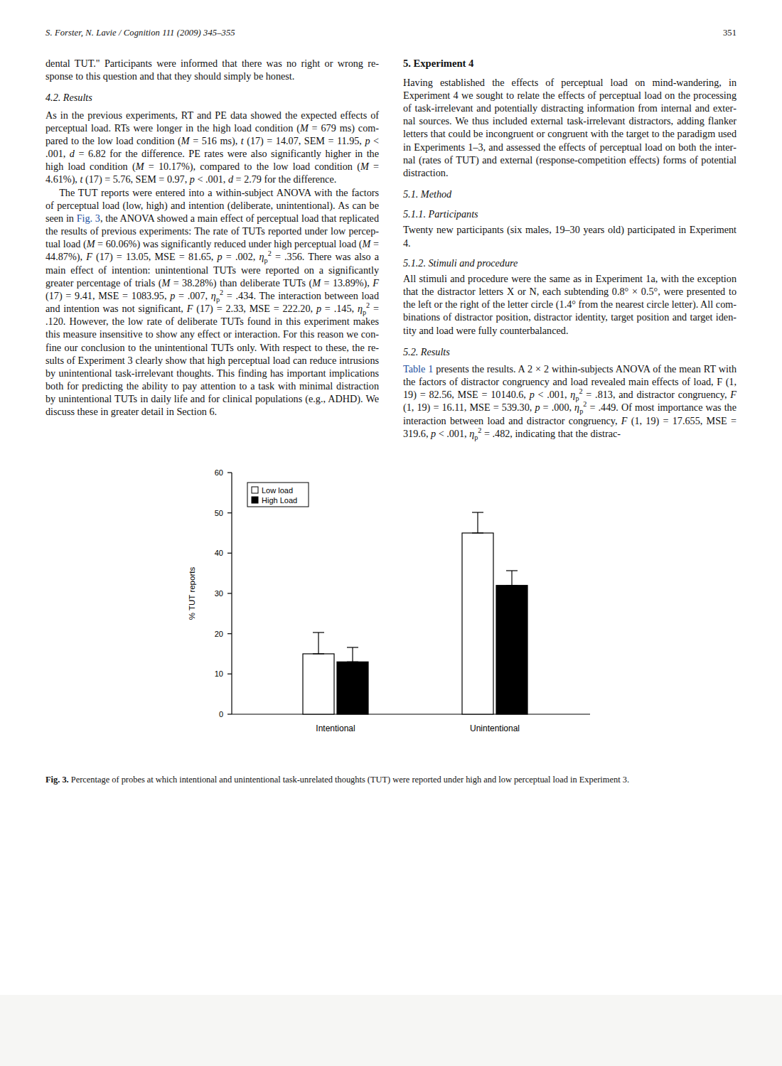S. Forster, N. Lavie / Cognition 111 (2009) 345–355
351
dental TUT." Participants were informed that there was no right or wrong response to this question and that they should simply be honest.
4.2. Results
As in the previous experiments, RT and PE data showed the expected effects of perceptual load. RTs were longer in the high load condition (M = 679 ms) compared to the low load condition (M = 516 ms), t (17) = 14.07, SEM = 11.95, p < .001, d = 6.82 for the difference. PE rates were also significantly higher in the high load condition (M = 10.17%), compared to the low load condition (M = 4.61%), t (17) = 5.76, SEM = 0.97, p < .001, d = 2.79 for the difference.
The TUT reports were entered into a within-subject ANOVA with the factors of perceptual load (low, high) and intention (deliberate, unintentional). As can be seen in Fig. 3, the ANOVA showed a main effect of perceptual load that replicated the results of previous experiments: The rate of TUTs reported under low perceptual load (M = 60.06%) was significantly reduced under high perceptual load (M = 44.87%), F (17) = 13.05, MSE = 81.65, p = .002, ηp2 = .356. There was also a main effect of intention: unintentional TUTs were reported on a significantly greater percentage of trials (M = 38.28%) than deliberate TUTs (M = 13.89%), F (17) = 9.41, MSE = 1083.95, p = .007, ηp2 = .434. The interaction between load and intention was not significant, F (17) = 2.33, MSE = 222.20, p = .145, ηp2 = .120. However, the low rate of deliberate TUTs found in this experiment makes this measure insensitive to show any effect or interaction. For this reason we confine our conclusion to the unintentional TUTs only. With respect to these, the results of Experiment 3 clearly show that high perceptual load can reduce intrusions by unintentional task-irrelevant thoughts. This finding has important implications both for predicting the ability to pay attention to a task with minimal distraction by unintentional TUTs in daily life and for clinical populations (e.g., ADHD). We discuss these in greater detail in Section 6.
5. Experiment 4
Having established the effects of perceptual load on mind-wandering, in Experiment 4 we sought to relate the effects of perceptual load on the processing of task-irrelevant and potentially distracting information from internal and external sources. We thus included external task-irrelevant distractors, adding flanker letters that could be incongruent or congruent with the target to the paradigm used in Experiments 1–3, and assessed the effects of perceptual load on both the internal (rates of TUT) and external (response-competition effects) forms of potential distraction.
5.1. Method
5.1.1. Participants
Twenty new participants (six males, 19–30 years old) participated in Experiment 4.
5.1.2. Stimuli and procedure
All stimuli and procedure were the same as in Experiment 1a, with the exception that the distractor letters X or N, each subtending 0.8° × 0.5°, were presented to the left or the right of the letter circle (1.4° from the nearest circle letter). All combinations of distractor position, distractor identity, target position and target identity and load were fully counterbalanced.
5.2. Results
Table 1 presents the results. A 2 × 2 within-subjects ANOVA of the mean RT with the factors of distractor congruency and load revealed main effects of load, F (1, 19) = 82.56, MSE = 10140.6, p < .001, ηp2 = .813, and distractor congruency, F (1, 19) = 16.11, MSE = 539.30, p = .000, ηp2 = .449. Of most importance was the interaction between load and distractor congruency, F (1, 19) = 17.655, MSE = 319.6, p < .001, ηp2 = .482, indicating that the distrac-
0 10 20 30 40 50 60 % TUT reports Low load High Load Intentional Unintentional
Fig. 3. Percentage of probes at which intentional and unintentional task-unrelated thoughts (TUT) were reported under high and low perceptual load in Experiment 3.